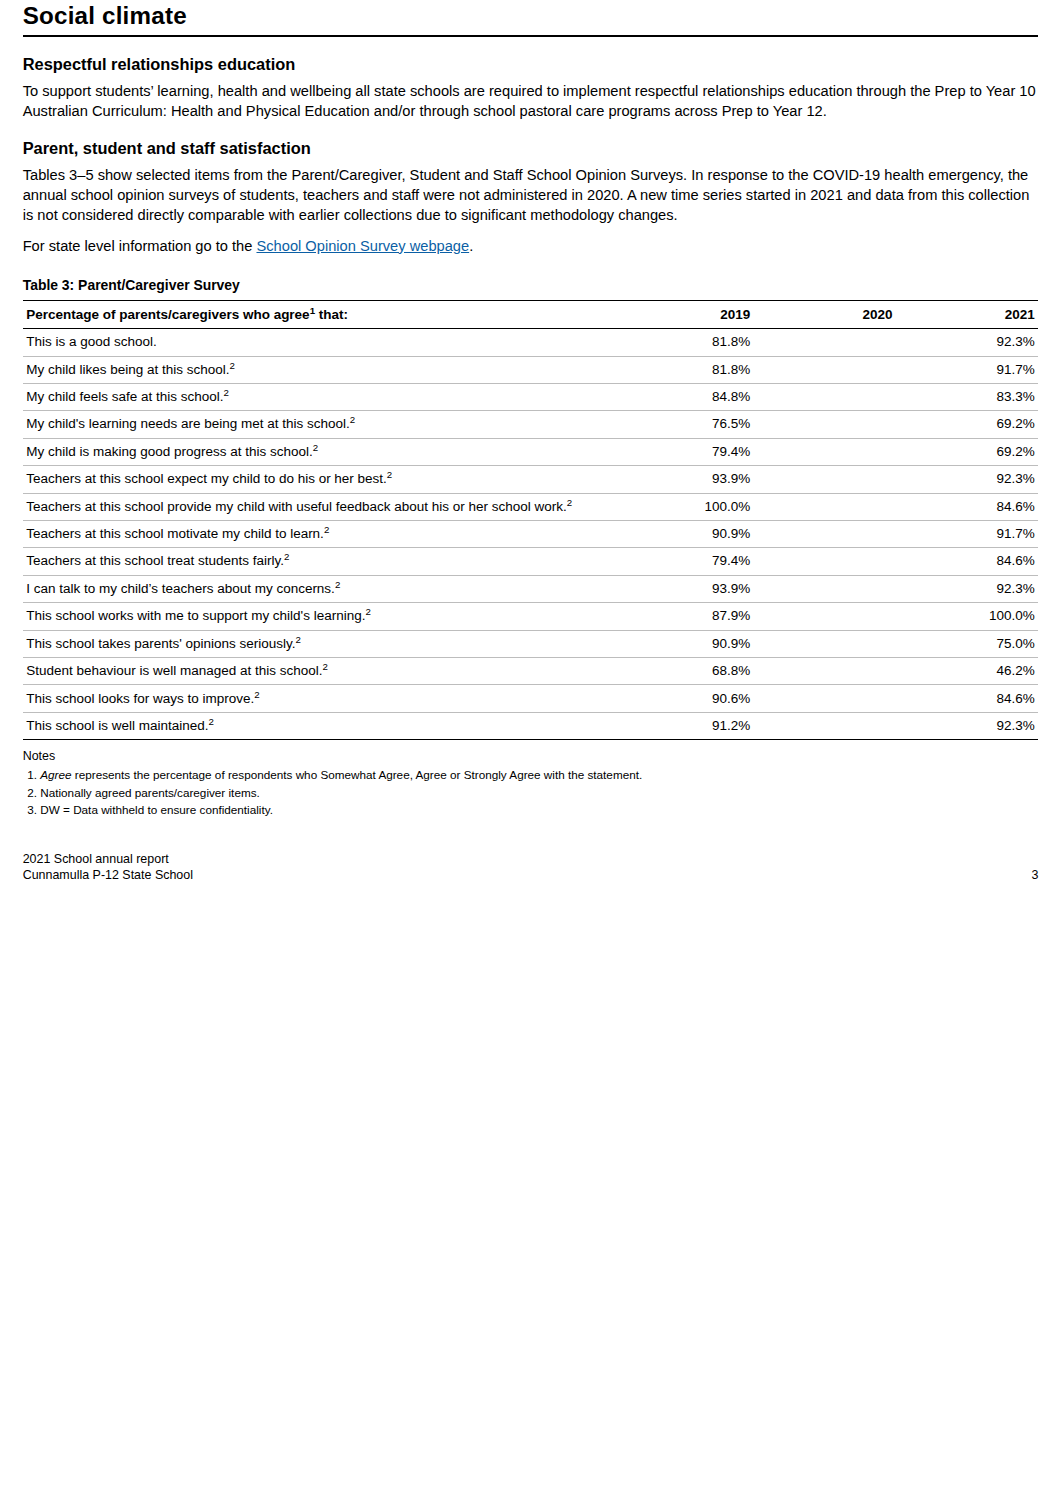Social climate
Respectful relationships education
To support students’ learning, health and wellbeing all state schools are required to implement respectful relationships education through the Prep to Year 10 Australian Curriculum: Health and Physical Education and/or through school pastoral care programs across Prep to Year 12.
Parent, student and staff satisfaction
Tables 3–5 show selected items from the Parent/Caregiver, Student and Staff School Opinion Surveys. In response to the COVID-19 health emergency, the annual school opinion surveys of students, teachers and staff were not administered in 2020. A new time series started in 2021 and data from this collection is not considered directly comparable with earlier collections due to significant methodology changes.
For state level information go to the School Opinion Survey webpage.
Table 3: Parent/Caregiver Survey
| Percentage of parents/caregivers who agree 1 that: | 2019 | 2020 | 2021 |
| --- | --- | --- | --- |
| This is a good school. | 81.8% | | 92.3% |
| My child likes being at this school. 2 | 81.8% | | 91.7% |
| My child feels safe at this school. 2 | 84.8% | | 83.3% |
| My child's learning needs are being met at this school. 2 | 76.5% | | 69.2% |
| My child is making good progress at this school. 2 | 79.4% | | 69.2% |
| Teachers at this school expect my child to do his or her best. 2 | 93.9% | | 92.3% |
| Teachers at this school provide my child with useful feedback about his or her school work. 2 | 100.0% | | 84.6% |
| Teachers at this school motivate my child to learn. 2 | 90.9% | | 91.7% |
| Teachers at this school treat students fairly. 2 | 79.4% | | 84.6% |
| I can talk to my child’s teachers about my concerns. 2 | 93.9% | | 92.3% |
| This school works with me to support my child's learning. 2 | 87.9% | | 100.0% |
| This school takes parents' opinions seriously. 2 | 90.9% | | 75.0% |
| Student behaviour is well managed at this school. 2 | 68.8% | | 46.2% |
| This school looks for ways to improve. 2 | 90.6% | | 84.6% |
| This school is well maintained. 2 | 91.2% | | 92.3% |
Notes
Agree represents the percentage of respondents who Somewhat Agree, Agree or Strongly Agree with the statement.
Nationally agreed parents/caregiver items.
DW = Data withheld to ensure confidentiality.
2021 School annual report Cunnamulla P-12 State School
3